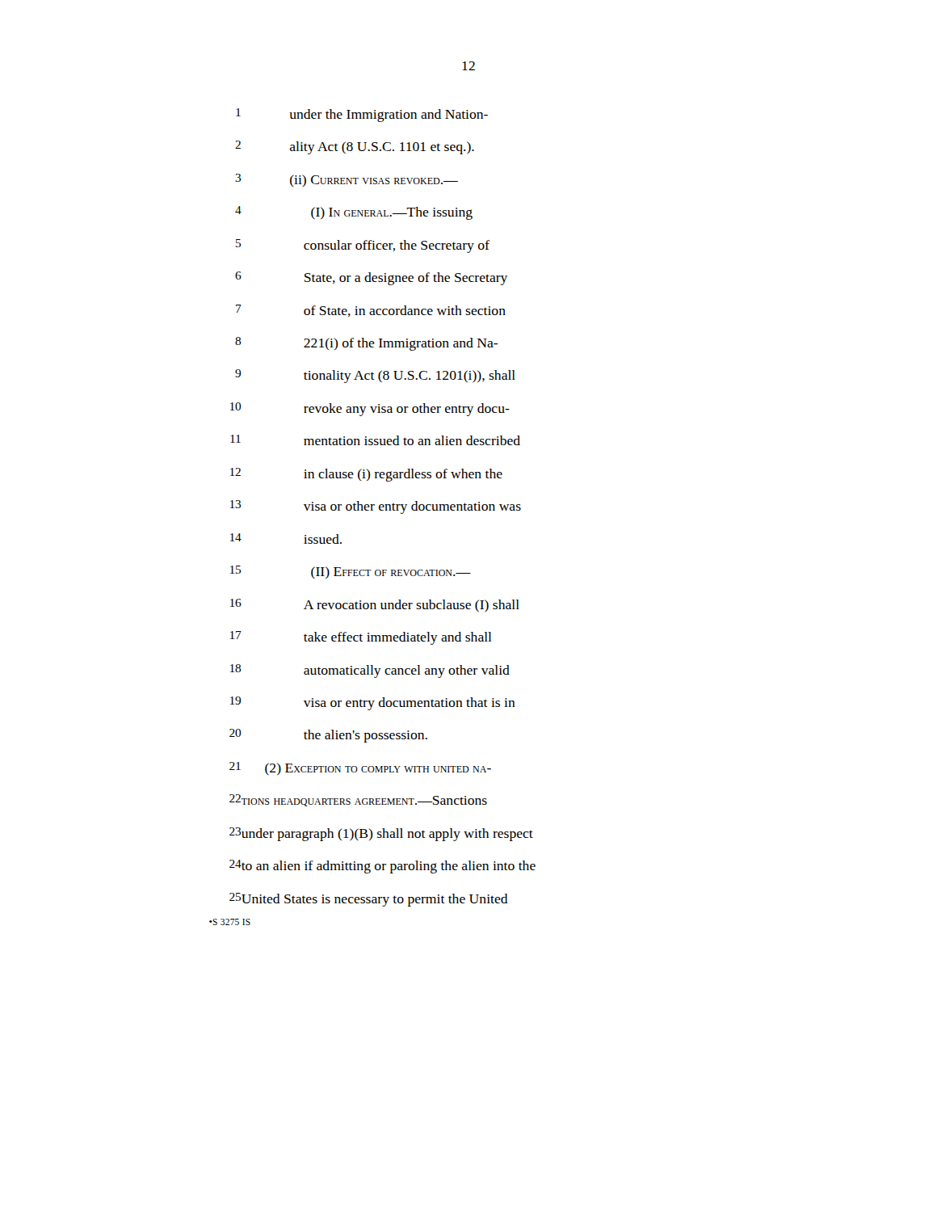12
| 1 | under the Immigration and Nation- |
| 2 | ality Act (8 U.S.C. 1101 et seq.). |
| 3 | (ii) Current visas revoked. — |
| 4 | (I) In general. —The issuing |
| 5 | consular officer, the Secretary of |
| 6 | State, or a designee of the Secretary |
| 7 | of State, in accordance with section |
| 8 | 221(i) of the Immigration and Na- |
| 9 | tionality Act (8 U.S.C. 1201(i)), shall |
| 10 | revoke any visa or other entry docu- |
| 11 | mentation issued to an alien described |
| 12 | in clause (i) regardless of when the |
| 13 | visa or other entry documentation was |
| 14 | issued. |
| 15 | (II) Effect of revocation. — |
| 16 | A revocation under subclause (I) shall |
| 17 | take effect immediately and shall |
| 18 | automatically cancel any other valid |
| 19 | visa or entry documentation that is in |
| 20 | the alien's possession. |
| 21 | (2) Exception to comply with united na- |
| 22 | tions headquarters agreement. —Sanctions |
| 23 | under paragraph (1)(B) shall not apply with respect |
| 24 | to an alien if admitting or paroling the alien into the |
| 25 | United States is necessary to permit the United |
•S 3275 IS